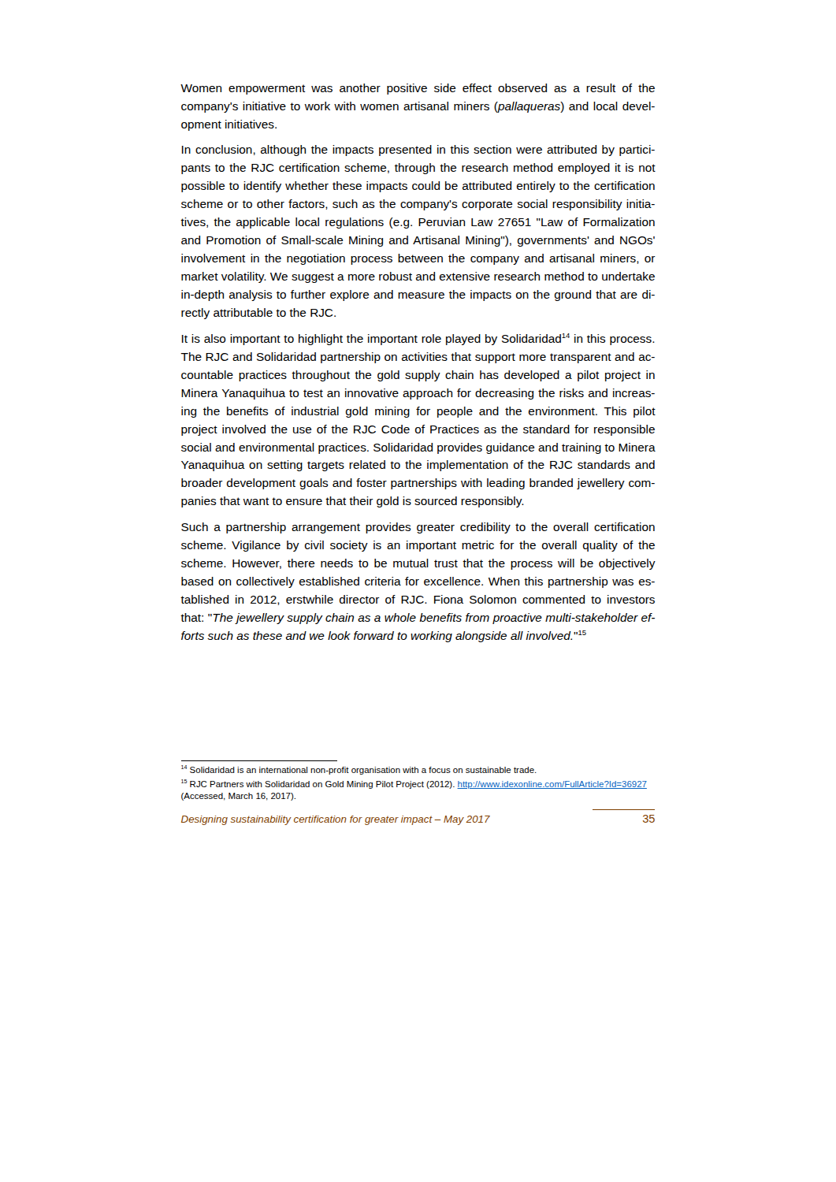Women empowerment was another positive side effect observed as a result of the company's initiative to work with women artisanal miners (pallaqueras) and local development initiatives.
In conclusion, although the impacts presented in this section were attributed by participants to the RJC certification scheme, through the research method employed it is not possible to identify whether these impacts could be attributed entirely to the certification scheme or to other factors, such as the company's corporate social responsibility initiatives, the applicable local regulations (e.g. Peruvian Law 27651 "Law of Formalization and Promotion of Small-scale Mining and Artisanal Mining"), governments' and NGOs' involvement in the negotiation process between the company and artisanal miners, or market volatility. We suggest a more robust and extensive research method to undertake in-depth analysis to further explore and measure the impacts on the ground that are directly attributable to the RJC.
It is also important to highlight the important role played by Solidaridad14 in this process. The RJC and Solidaridad partnership on activities that support more transparent and accountable practices throughout the gold supply chain has developed a pilot project in Minera Yanaquihua to test an innovative approach for decreasing the risks and increasing the benefits of industrial gold mining for people and the environment. This pilot project involved the use of the RJC Code of Practices as the standard for responsible social and environmental practices. Solidaridad provides guidance and training to Minera Yanaquihua on setting targets related to the implementation of the RJC standards and broader development goals and foster partnerships with leading branded jewellery companies that want to ensure that their gold is sourced responsibly.
Such a partnership arrangement provides greater credibility to the overall certification scheme. Vigilance by civil society is an important metric for the overall quality of the scheme. However, there needs to be mutual trust that the process will be objectively based on collectively established criteria for excellence. When this partnership was established in 2012, erstwhile director of RJC. Fiona Solomon commented to investors that: "The jewellery supply chain as a whole benefits from proactive multi-stakeholder efforts such as these and we look forward to working alongside all involved."15
14 Solidaridad is an international non-profit organisation with a focus on sustainable trade.
15 RJC Partners with Solidaridad on Gold Mining Pilot Project (2012). http://www.idexonline.com/FullArticle?Id=36927 (Accessed, March 16, 2017).
Designing sustainability certification for greater impact – May 2017
35